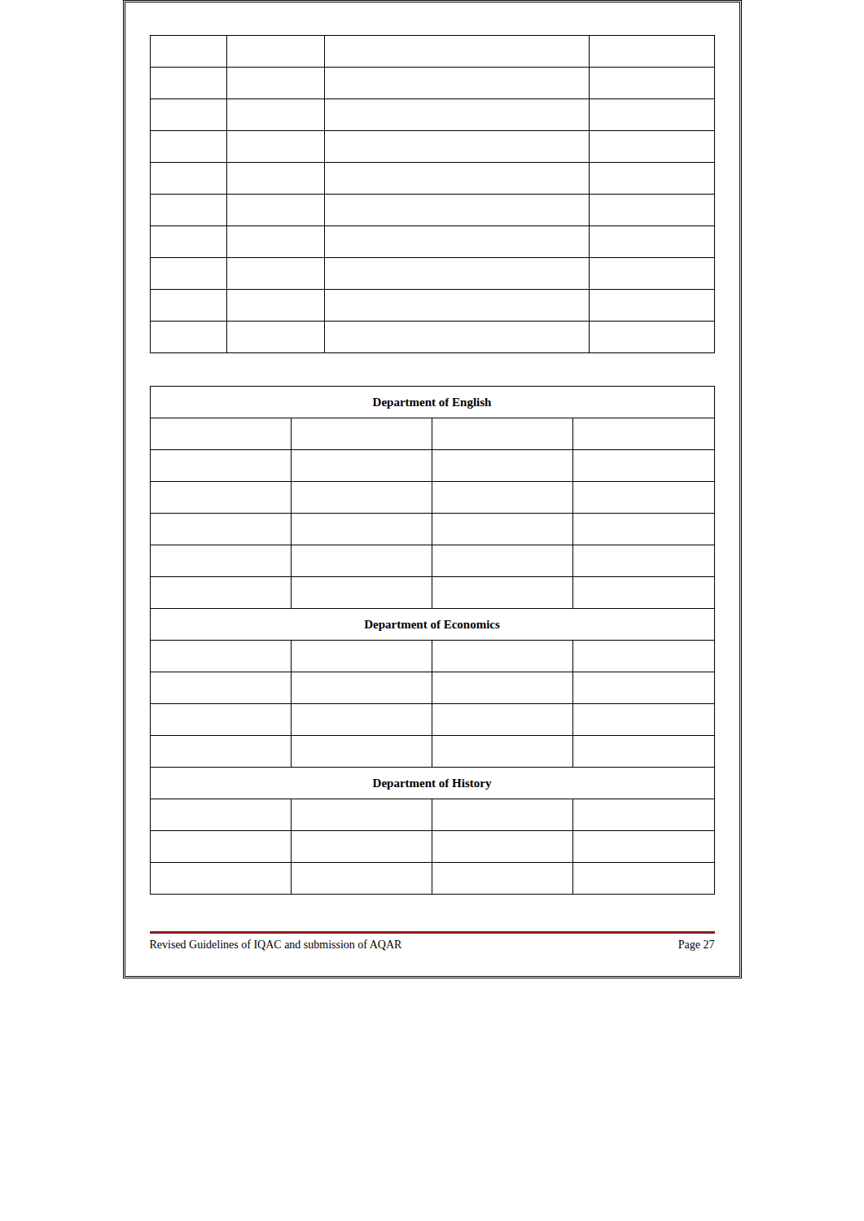| Department of English |
| Department of Economics |
| Department of History |
Revised Guidelines of IQAC and submission of AQAR Page 27